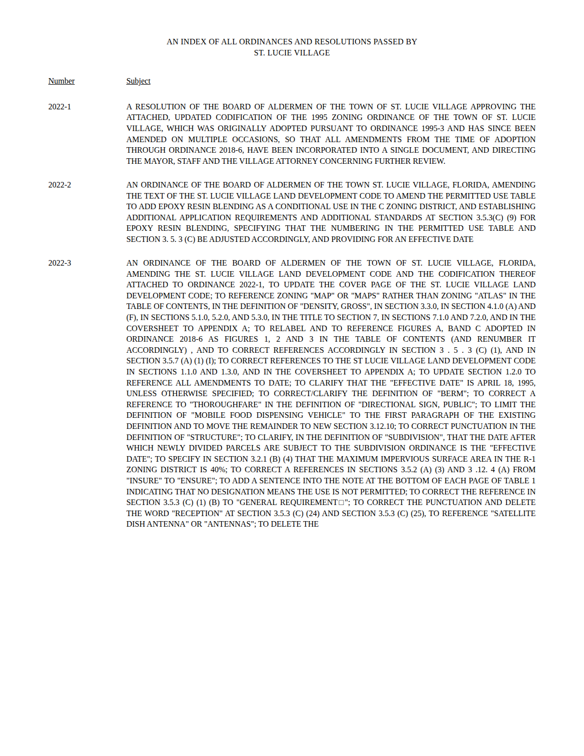AN INDEX OF ALL ORDINANCES AND RESOLUTIONS PASSED BY
ST. LUCIE VILLAGE
| Number | Subject |
| --- | --- |
| 2022-1 | A RESOLUTION OF THE BOARD OF ALDERMEN OF THE TOWN OF ST. LUCIE VILLAGE APPROVING THE ATTACHED, UPDATED CODIFICATION OF THE 1995 ZONING ORDINANCE OF THE TOWN OF ST. LUCIE VILLAGE, WHICH WAS ORIGINALLY ADOPTED PURSUANT TO ORDINANCE 1995-3 AND HAS SINCE BEEN AMENDED ON MULTIPLE OCCASIONS, SO THAT ALL AMENDMENTS FROM THE TIME OF ADOPTION THROUGH ORDINANCE 2018-6, HAVE BEEN INCORPORATED INTO A SINGLE DOCUMENT, AND DIRECTING THE MAYOR, STAFF AND THE VILLAGE ATTORNEY CONCERNING FURTHER REVIEW. |
| 2022-2 | AN ORDINANCE OF THE BOARD OF ALDERMEN OF THE TOWN ST. LUCIE VILLAGE, FLORIDA, AMENDING THE TEXT OF THE ST. LUCIE VILLAGE LAND DEVELOPMENT CODE TO AMEND THE PERMITTED USE TABLE TO ADD EPOXY RESIN BLENDING AS A CONDITIONAL USE IN THE C ZONING DISTRICT, AND ESTABLISHING ADDITIONAL APPLICATION REQUIREMENTS AND ADDITIONAL STANDARDS AT SECTION 3.5.3(C) (9) FOR EPOXY RESIN BLENDING, SPECIFYING THAT THE NUMBERING IN THE PERMITTED USE TABLE AND SECTION 3. 5. 3 (C) BE ADJUSTED ACCORDINGLY, AND PROVIDING FOR AN EFFECTIVE DATE |
| 2022-3 | AN ORDINANCE OF THE BOARD OF ALDERMEN OF THE TOWN OF ST. LUCIE VILLAGE, FLORIDA, AMENDING THE ST. LUCIE VILLAGE LAND DEVELOPMENT CODE AND THE CODIFICATION THEREOF ATTACHED TO ORDINANCE 2022-1, TO UPDATE THE COVER PAGE OF THE ST. LUCIE VILLAGE LAND DEVELOPMENT CODE; TO REFERENCE ZONING "MAP" OR "MAPS" RATHER THAN ZONING "ATLAS" IN THE TABLE OF CONTENTS, IN THE DEFINITION OF "DENSITY, GROSS", IN SECTION 3.3.0, IN SECTION 4.1.0 (A) AND (F), IN SECTIONS 5.1.0, 5.2.0, AND 5.3.0, IN THE TITLE TO SECTION 7, IN SECTIONS 7.1.0 AND 7.2.0, AND IN THE COVERSHEET TO APPENDIX A; TO RELABEL AND TO REFERENCE FIGURES A, BAND C ADOPTED IN ORDINANCE 2018-6 AS FIGURES 1, 2 AND 3 IN THE TABLE OF CONTENTS (AND RENUMBER IT ACCORDINGLY) , AND TO CORRECT REFERENCES ACCORDINGLY IN SECTION 3 . 5 . 3 (C) (1), AND IN SECTION 3.5.7 (A) (1) (I); TO CORRECT REFERENCES TO THE ST LUCIE VILLAGE LAND DEVELOPMENT CODE IN SECTIONS 1.1.0 AND 1.3.0, AND IN THE COVERSHEET TO APPENDIX A; TO UPDATE SECTION 1.2.0 TO REFERENCE ALL AMENDMENTS TO DATE; TO CLARIFY THAT THE "EFFECTIVE DATE" IS APRIL 18, 1995, UNLESS OTHERWISE SPECIFIED; TO CORRECT/CLARIFY THE DEFINITION OF "BERM"; TO CORRECT A REFERENCE TO "THOROUGHFARE" IN THE DEFINITION OF "DIRECTIONAL SIGN, PUBLIC"; TO LIMIT THE DEFINITION OF "MOBILE FOOD DISPENSING VEHICLE" TO THE FIRST PARAGRAPH OF THE EXISTING DEFINITION AND TO MOVE THE REMAINDER TO NEW SECTION 3.12.10; TO CORRECT PUNCTUATION IN THE DEFINITION OF "STRUCTURE"; TO CLARIFY, IN THE DEFINITION OF "SUBDIVISION", THAT THE DATE AFTER WHICH NEWLY DIVIDED PARCELS ARE SUBJECT TO THE SUBDIVISION ORDINANCE IS THE "EFFECTIVE DATE"; TO SPECIFY IN SECTION 3.2.1 (B) (4) THAT THE MAXIMUM IMPERVIOUS SURFACE AREA IN THE R-1 ZONING DISTRICT IS 40%; TO CORRECT A REFERENCES IN SECTIONS 3.5.2 (A) (3) AND 3 .12. 4 (A) FROM "INSURE" TO "ENSURE"; TO ADD A SENTENCE INTO THE NOTE AT THE BOTTOM OF EACH PAGE OF TABLE 1 INDICATING THAT NO DESIGNATION MEANS THE USE IS NOT PERMITTED; TO CORRECT THE REFERENCE IN SECTION 3.5.3 (C) (1) (B) TO "GENERAL REQUIREMENT□"; TO CORRECT THE PUNCTUATION AND DELETE THE WORD "RECEPTION" AT SECTION 3.5.3 (C) (24) AND SECTION 3.5.3 (C) (25), TO REFERENCE "SATELLITE DISH ANTENNA" OR "ANTENNAS"; TO DELETE THE |